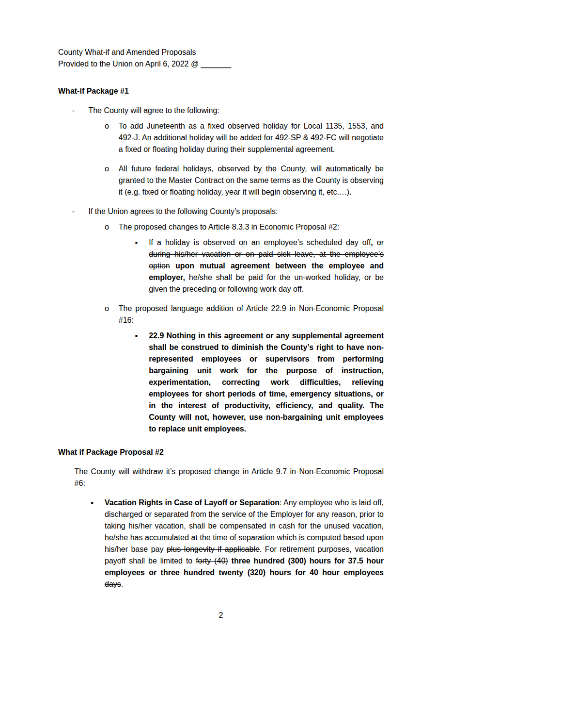County What-if and Amended Proposals
Provided to the Union on April 6, 2022 @ _______
What-if Package #1
The County will agree to the following:
To add Juneteenth as a fixed observed holiday for Local 1135, 1553, and 492-J. An additional holiday will be added for 492-SP & 492-FC will negotiate a fixed or floating holiday during their supplemental agreement.
All future federal holidays, observed by the County, will automatically be granted to the Master Contract on the same terms as the County is observing it (e.g. fixed or floating holiday, year it will begin observing it, etc.…).
If the Union agrees to the following County’s proposals:
The proposed changes to Article 8.3.3 in Economic Proposal #2:
If a holiday is observed on an employee’s scheduled day off, or during his/her vacation or on paid sick leave, at the employee’s option upon mutual agreement between the employee and employer, he/she shall be paid for the un-worked holiday, or be given the preceding or following work day off.
The proposed language addition of Article 22.9 in Non-Economic Proposal #16:
22.9 Nothing in this agreement or any supplemental agreement shall be construed to diminish the County’s right to have non-represented employees or supervisors from performing bargaining unit work for the purpose of instruction, experimentation, correcting work difficulties, relieving employees for short periods of time, emergency situations, or in the interest of productivity, efficiency, and quality. The County will not, however, use non-bargaining unit employees to replace unit employees.
What if Package Proposal #2
The County will withdraw it’s proposed change in Article 9.7 in Non-Economic Proposal #6:
Vacation Rights in Case of Layoff or Separation: Any employee who is laid off, discharged or separated from the service of the Employer for any reason, prior to taking his/her vacation, shall be compensated in cash for the unused vacation, he/she has accumulated at the time of separation which is computed based upon his/her base pay plus longevity if applicable. For retirement purposes, vacation payoff shall be limited to forty (40) three hundred (300) hours for 37.5 hour employees or three hundred twenty (320) hours for 40 hour employees days.
2